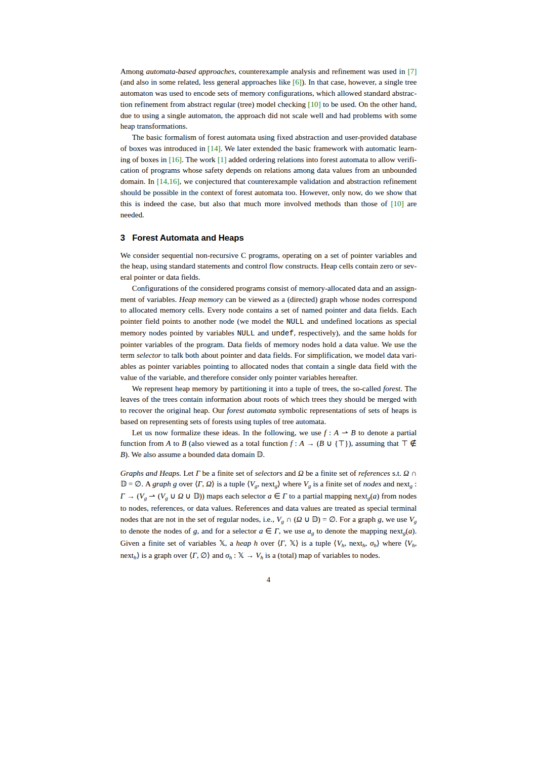Among automata-based approaches, counterexample analysis and refinement was used in [7] (and also in some related, less general approaches like [6]). In that case, however, a single tree automaton was used to encode sets of memory configurations, which allowed standard abstraction refinement from abstract regular (tree) model checking [10] to be used. On the other hand, due to using a single automaton, the approach did not scale well and had problems with some heap transformations.
The basic formalism of forest automata using fixed abstraction and user-provided database of boxes was introduced in [14]. We later extended the basic framework with automatic learning of boxes in [16]. The work [1] added ordering relations into forest automata to allow verification of programs whose safety depends on relations among data values from an unbounded domain. In [14,16], we conjectured that counterexample validation and abstraction refinement should be possible in the context of forest automata too. However, only now, do we show that this is indeed the case, but also that much more involved methods than those of [10] are needed.
3 Forest Automata and Heaps
We consider sequential non-recursive C programs, operating on a set of pointer variables and the heap, using standard statements and control flow constructs. Heap cells contain zero or several pointer or data fields.
Configurations of the considered programs consist of memory-allocated data and an assignment of variables. Heap memory can be viewed as a (directed) graph whose nodes correspond to allocated memory cells. Every node contains a set of named pointer and data fields. Each pointer field points to another node (we model the NULL and undefined locations as special memory nodes pointed by variables NULL and undef, respectively), and the same holds for pointer variables of the program. Data fields of memory nodes hold a data value. We use the term selector to talk both about pointer and data fields. For simplification, we model data variables as pointer variables pointing to allocated nodes that contain a single data field with the value of the variable, and therefore consider only pointer variables hereafter.
We represent heap memory by partitioning it into a tuple of trees, the so-called forest. The leaves of the trees contain information about roots of which trees they should be merged with to recover the original heap. Our forest automata symbolic representations of sets of heaps is based on representing sets of forests using tuples of tree automata.
Let us now formalize these ideas. In the following, we use f : A ⇀ B to denote a partial function from A to B (also viewed as a total function f : A → (B ∪ {⊤}), assuming that ⊤ ∉ B). We also assume a bounded data domain 𝔻.
Graphs and Heaps. Let Γ be a finite set of selectors and Ω be a finite set of references s.t. Ω ∩ 𝔻 = ∅. A graph g over ⟨Γ, Ω⟩ is a tuple ⟨Vg, next g⟩ where Vg is a finite set of nodes and next g : Γ → (Vg ⇀ (Vg ∪ Ω ∪ 𝔻)) maps each selector a ∈ Γ to a partial mapping next g(a) from nodes to nodes, references, or data values. References and data values are treated as special terminal nodes that are not in the set of regular nodes, i.e., Vg ∩ (Ω ∪ 𝔻) = ∅. For a graph g, we use Vg to denote the nodes of g, and for a selector a ∈ Γ, we use ag to denote the mapping next g(a). Given a finite set of variables 𝕏, a heap h over ⟨Γ, 𝕏⟩ is a tuple ⟨Vh, next h, σh⟩ where ⟨Vh, next h⟩ is a graph over ⟨Γ, ∅⟩ and σh : 𝕏 → Vh is a (total) map of variables to nodes.
4